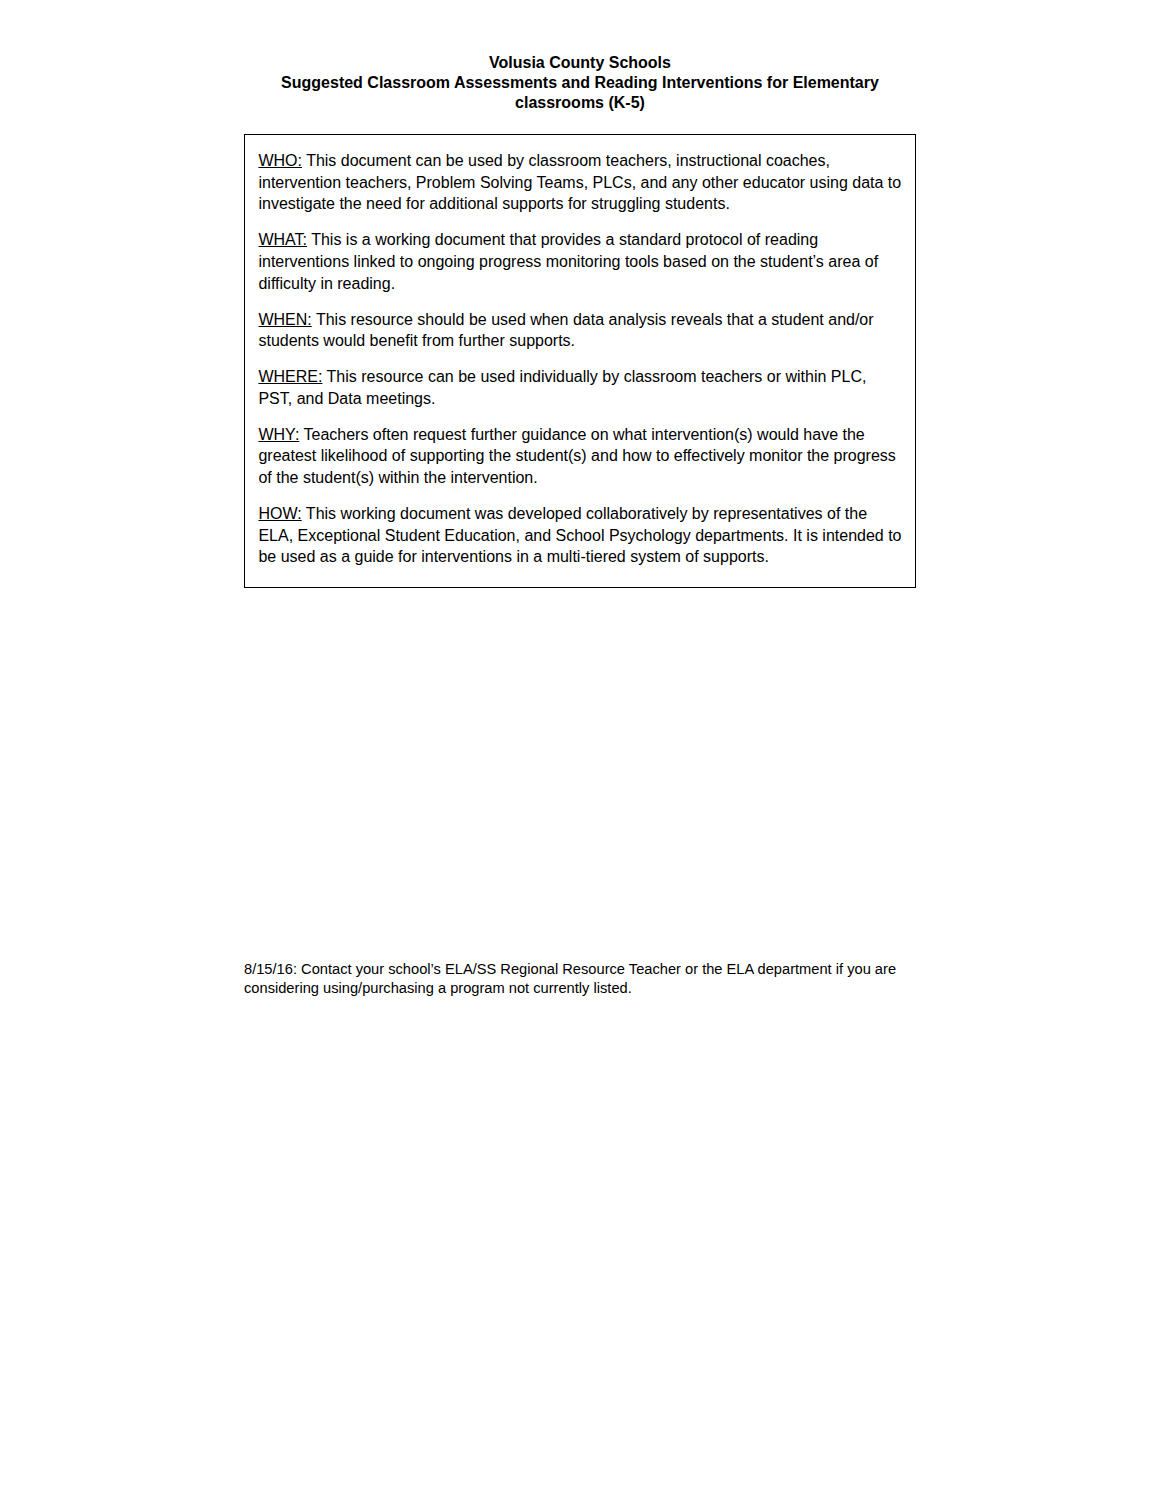Volusia County Schools Suggested Classroom Assessments and Reading Interventions for Elementary classrooms (K-5)
WHO: This document can be used by classroom teachers, instructional coaches, intervention teachers, Problem Solving Teams, PLCs, and any other educator using data to investigate the need for additional supports for struggling students.
WHAT: This is a working document that provides a standard protocol of reading interventions linked to ongoing progress monitoring tools based on the student’s area of difficulty in reading.
WHEN: This resource should be used when data analysis reveals that a student and/or students would benefit from further supports.
WHERE: This resource can be used individually by classroom teachers or within PLC, PST, and Data meetings.
WHY: Teachers often request further guidance on what intervention(s) would have the greatest likelihood of supporting the student(s) and how to effectively monitor the progress of the student(s) within the intervention.
HOW: This working document was developed collaboratively by representatives of the ELA, Exceptional Student Education, and School Psychology departments. It is intended to be used as a guide for interventions in a multi-tiered system of supports.
8/15/16: Contact your school’s ELA/SS Regional Resource Teacher or the ELA department if you are considering using/purchasing a program not currently listed.